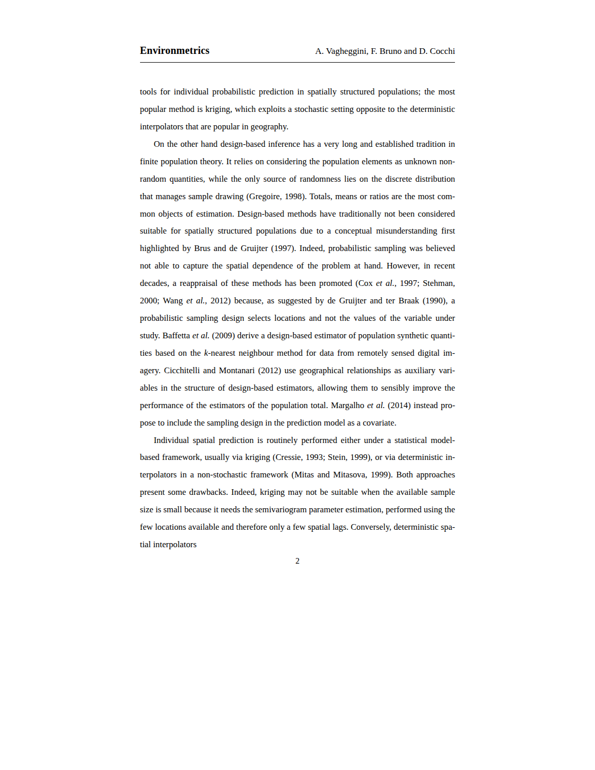Environmetrics A. Vagheggini, F. Bruno and D. Cocchi
tools for individual probabilistic prediction in spatially structured populations; the most popular method is kriging, which exploits a stochastic setting opposite to the deterministic interpolators that are popular in geography.
On the other hand design-based inference has a very long and established tradition in finite population theory. It relies on considering the population elements as unknown non-random quantities, while the only source of randomness lies on the discrete distribution that manages sample drawing (Gregoire, 1998). Totals, means or ratios are the most common objects of estimation. Design-based methods have traditionally not been considered suitable for spatially structured populations due to a conceptual misunderstanding first highlighted by Brus and de Gruijter (1997). Indeed, probabilistic sampling was believed not able to capture the spatial dependence of the problem at hand. However, in recent decades, a reappraisal of these methods has been promoted (Cox et al., 1997; Stehman, 2000; Wang et al., 2012) because, as suggested by de Gruijter and ter Braak (1990), a probabilistic sampling design selects locations and not the values of the variable under study. Baffetta et al. (2009) derive a design-based estimator of population synthetic quantities based on the k-nearest neighbour method for data from remotely sensed digital imagery. Cicchitelli and Montanari (2012) use geographical relationships as auxiliary variables in the structure of design-based estimators, allowing them to sensibly improve the performance of the estimators of the population total. Margalho et al. (2014) instead propose to include the sampling design in the prediction model as a covariate.
Individual spatial prediction is routinely performed either under a statistical model-based framework, usually via kriging (Cressie, 1993; Stein, 1999), or via deterministic interpolators in a non-stochastic framework (Mitas and Mitasova, 1999). Both approaches present some drawbacks. Indeed, kriging may not be suitable when the available sample size is small because it needs the semivariogram parameter estimation, performed using the few locations available and therefore only a few spatial lags. Conversely, deterministic spatial interpolators
2